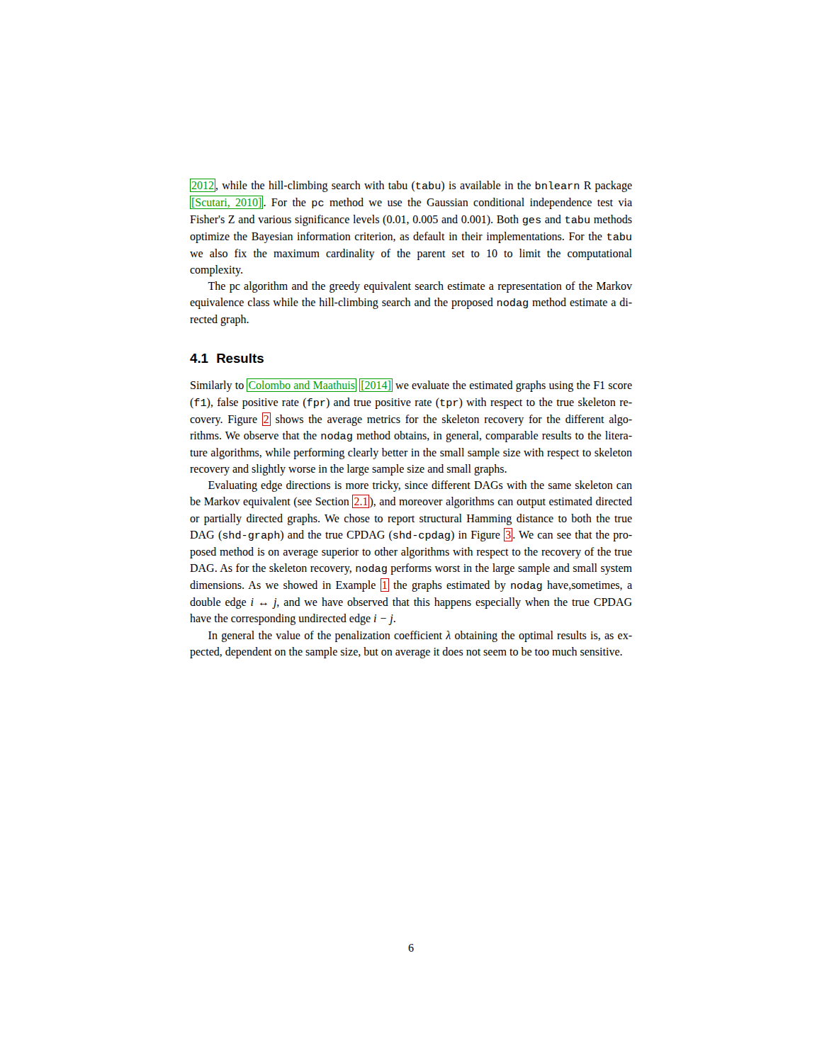2012, while the hill-climbing search with tabu (tabu) is available in the bnlearn R package [Scutari, 2010]. For the pc method we use the Gaussian conditional independence test via Fisher's Z and various significance levels (0.01, 0.005 and 0.001). Both ges and tabu methods optimize the Bayesian information criterion, as default in their implementations. For the tabu we also fix the maximum cardinality of the parent set to 10 to limit the computational complexity.
The pc algorithm and the greedy equivalent search estimate a representation of the Markov equivalence class while the hill-climbing search and the proposed nodag method estimate a directed graph.
4.1 Results
Similarly to Colombo and Maathuis [2014] we evaluate the estimated graphs using the F1 score (f1), false positive rate (fpr) and true positive rate (tpr) with respect to the true skeleton recovery. Figure 2 shows the average metrics for the skeleton recovery for the different algorithms. We observe that the nodag method obtains, in general, comparable results to the literature algorithms, while performing clearly better in the small sample size with respect to skeleton recovery and slightly worse in the large sample size and small graphs.
Evaluating edge directions is more tricky, since different DAGs with the same skeleton can be Markov equivalent (see Section 2.1), and moreover algorithms can output estimated directed or partially directed graphs. We chose to report structural Hamming distance to both the true DAG (shd-graph) and the true CPDAG (shd-cpdag) in Figure 3. We can see that the proposed method is on average superior to other algorithms with respect to the recovery of the true DAG. As for the skeleton recovery, nodag performs worst in the large sample and small system dimensions. As we showed in Example 1 the graphs estimated by nodag have,sometimes, a double edge i ↔ j, and we have observed that this happens especially when the true CPDAG have the corresponding undirected edge i − j.
In general the value of the penalization coefficient λ obtaining the optimal results is, as expected, dependent on the sample size, but on average it does not seem to be too much sensitive.
6